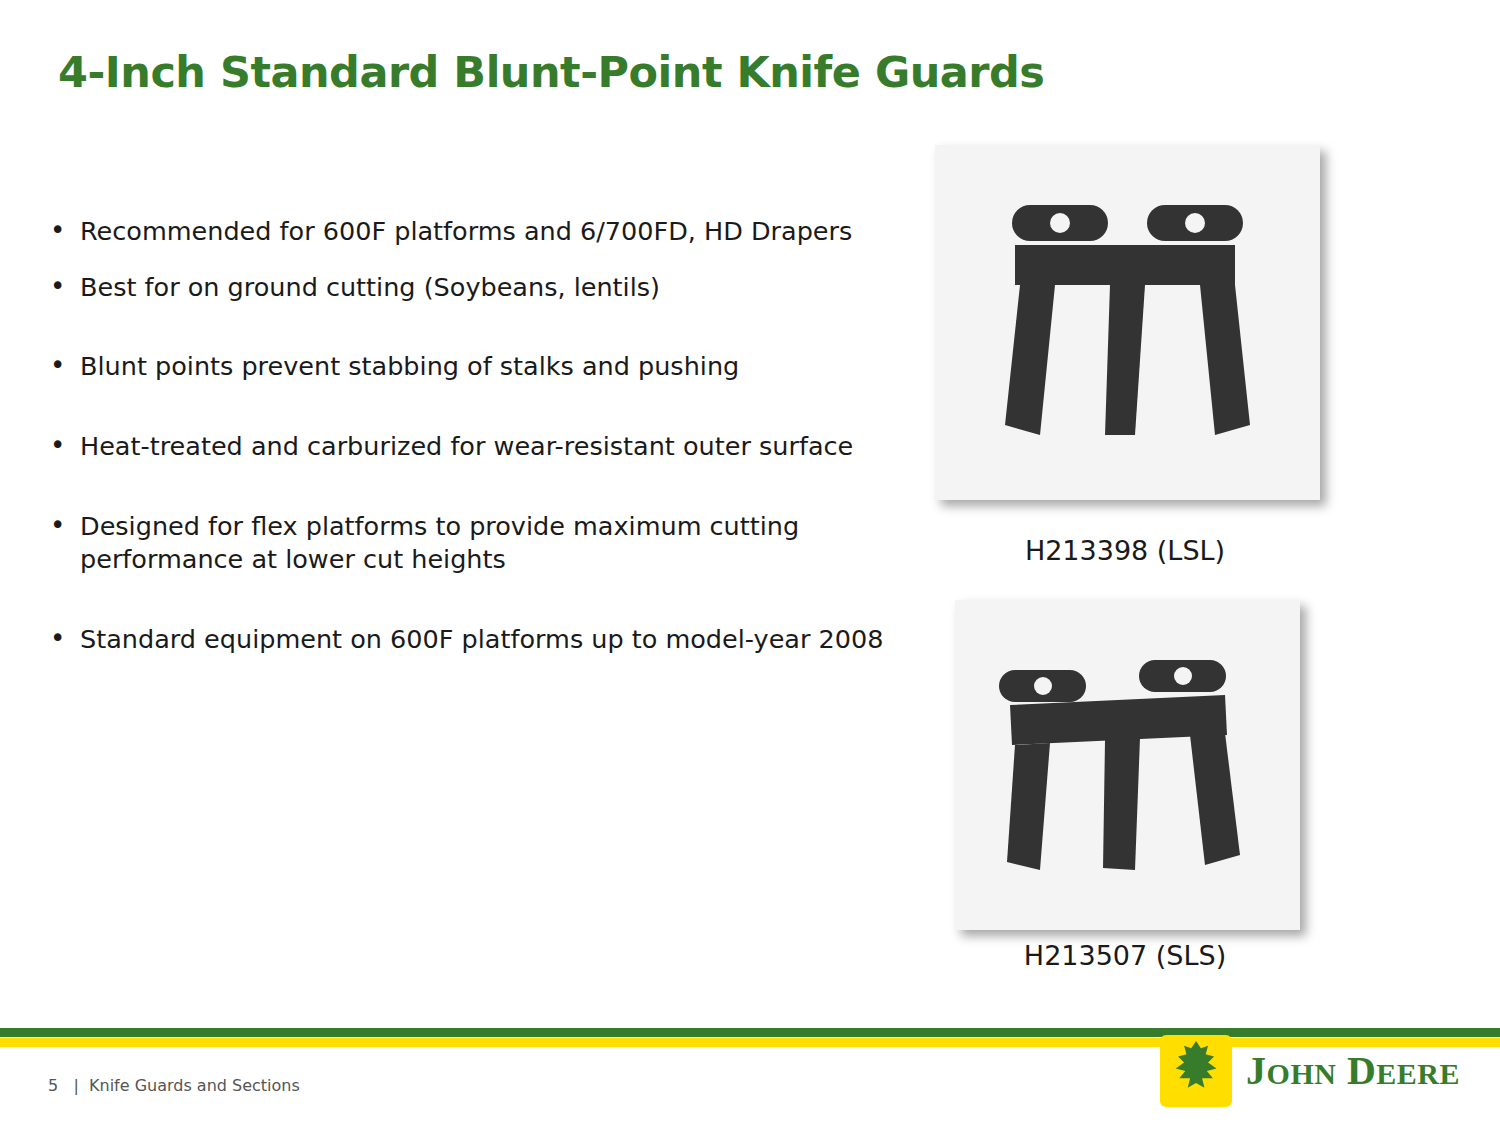4-Inch Standard Blunt-Point Knife Guards
Recommended for 600F platforms and 6/700FD, HD Drapers
Best for on ground cutting (Soybeans, lentils)
Blunt points prevent stabbing of stalks and pushing
Heat-treated and carburized for wear-resistant outer surface
Designed for flex platforms to provide maximum cutting performance at lower cut heights
Standard equipment on 600F platforms up to model-year 2008
H213398 (LSL)
H213507 (SLS)
5 | Knife Guards and Sections
JOHN DEERE